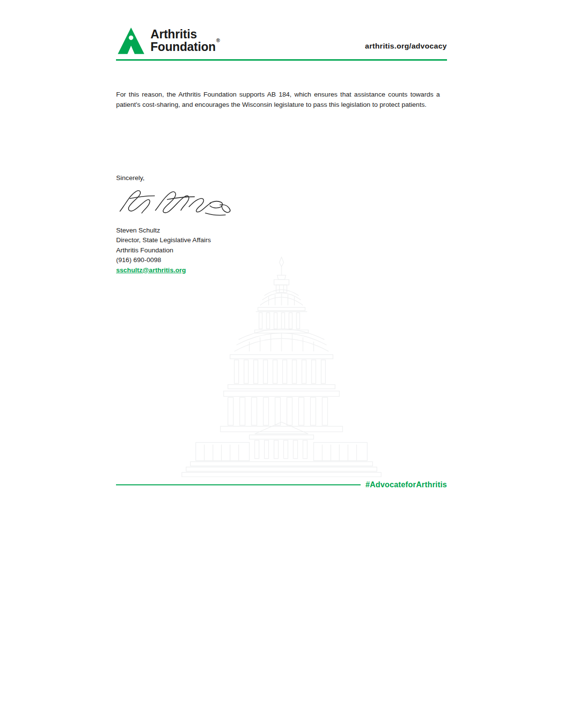Arthritis Foundation®
arthritis.org/advocacy
For this reason, the Arthritis Foundation supports AB 184, which ensures that assistance counts towards a patient's cost-sharing, and encourages the Wisconsin legislature to pass this legislation to protect patients.
Sincerely,
Steven Schultz
Director, State Legislative Affairs
Arthritis Foundation
(916) 690-0098
sschultz@arthritis.org
#AdvocateforArthritis